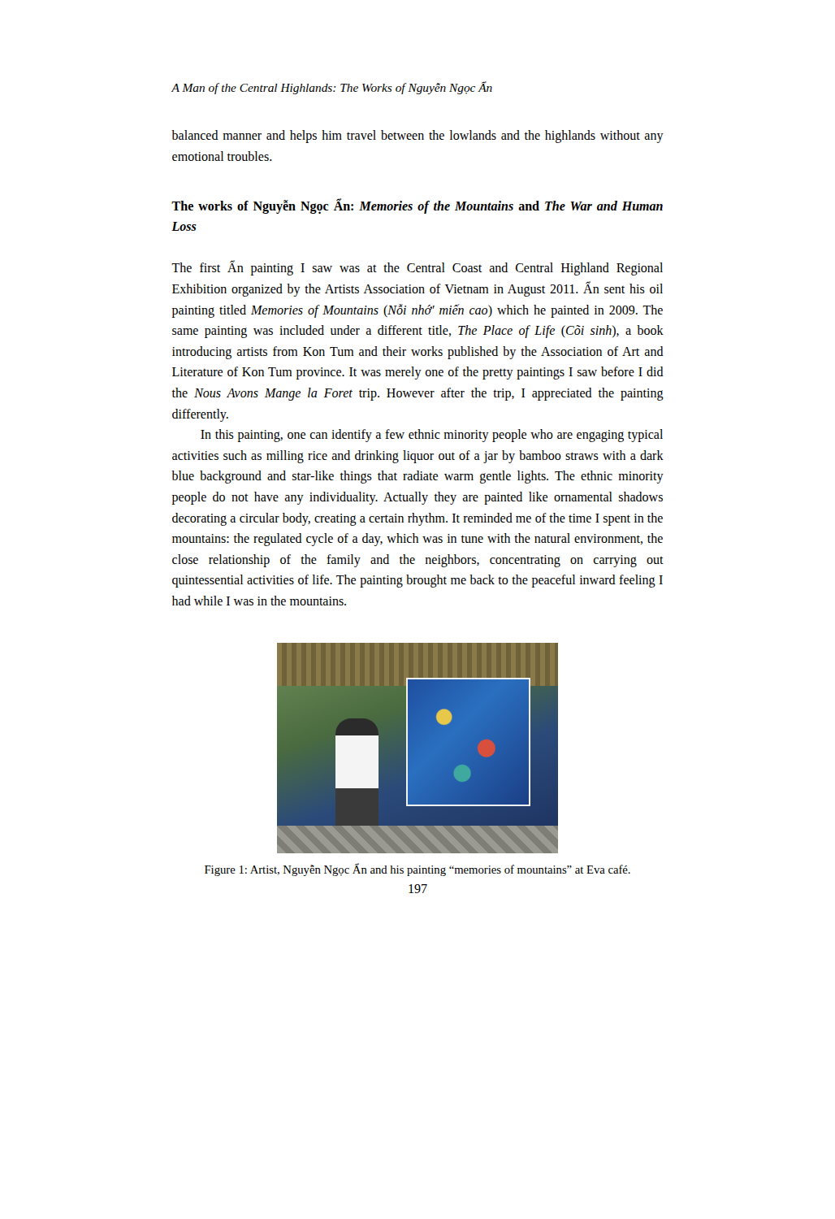A Man of the Central Highlands: The Works of Nguyễn Ngọc Ẩn
balanced manner and helps him travel between the lowlands and the highlands without any emotional troubles.
The works of Nguyễn Ngọc Ẩn: Memories of the Mountains and The War and Human Loss
The first Ẩn painting I saw was at the Central Coast and Central Highland Regional Exhibition organized by the Artists Association of Vietnam in August 2011. Ẩn sent his oil painting titled Memories of Mountains (Nỗi nhớ' miến cao) which he painted in 2009. The same painting was included under a different title, The Place of Life (Cõi sinh), a book introducing artists from Kon Tum and their works published by the Association of Art and Literature of Kon Tum province. It was merely one of the pretty paintings I saw before I did the Nous Avons Mange la Foret trip. However after the trip, I appreciated the painting differently.
In this painting, one can identify a few ethnic minority people who are engaging typical activities such as milling rice and drinking liquor out of a jar by bamboo straws with a dark blue background and star-like things that radiate warm gentle lights. The ethnic minority people do not have any individuality. Actually they are painted like ornamental shadows decorating a circular body, creating a certain rhythm. It reminded me of the time I spent in the mountains: the regulated cycle of a day, which was in tune with the natural environment, the close relationship of the family and the neighbors, concentrating on carrying out quintessential activities of life. The painting brought me back to the peaceful inward feeling I had while I was in the mountains.
Figure 1: Artist, Nguyễn Ngọc Ẩn and his painting “memories of mountains” at Eva café.
197